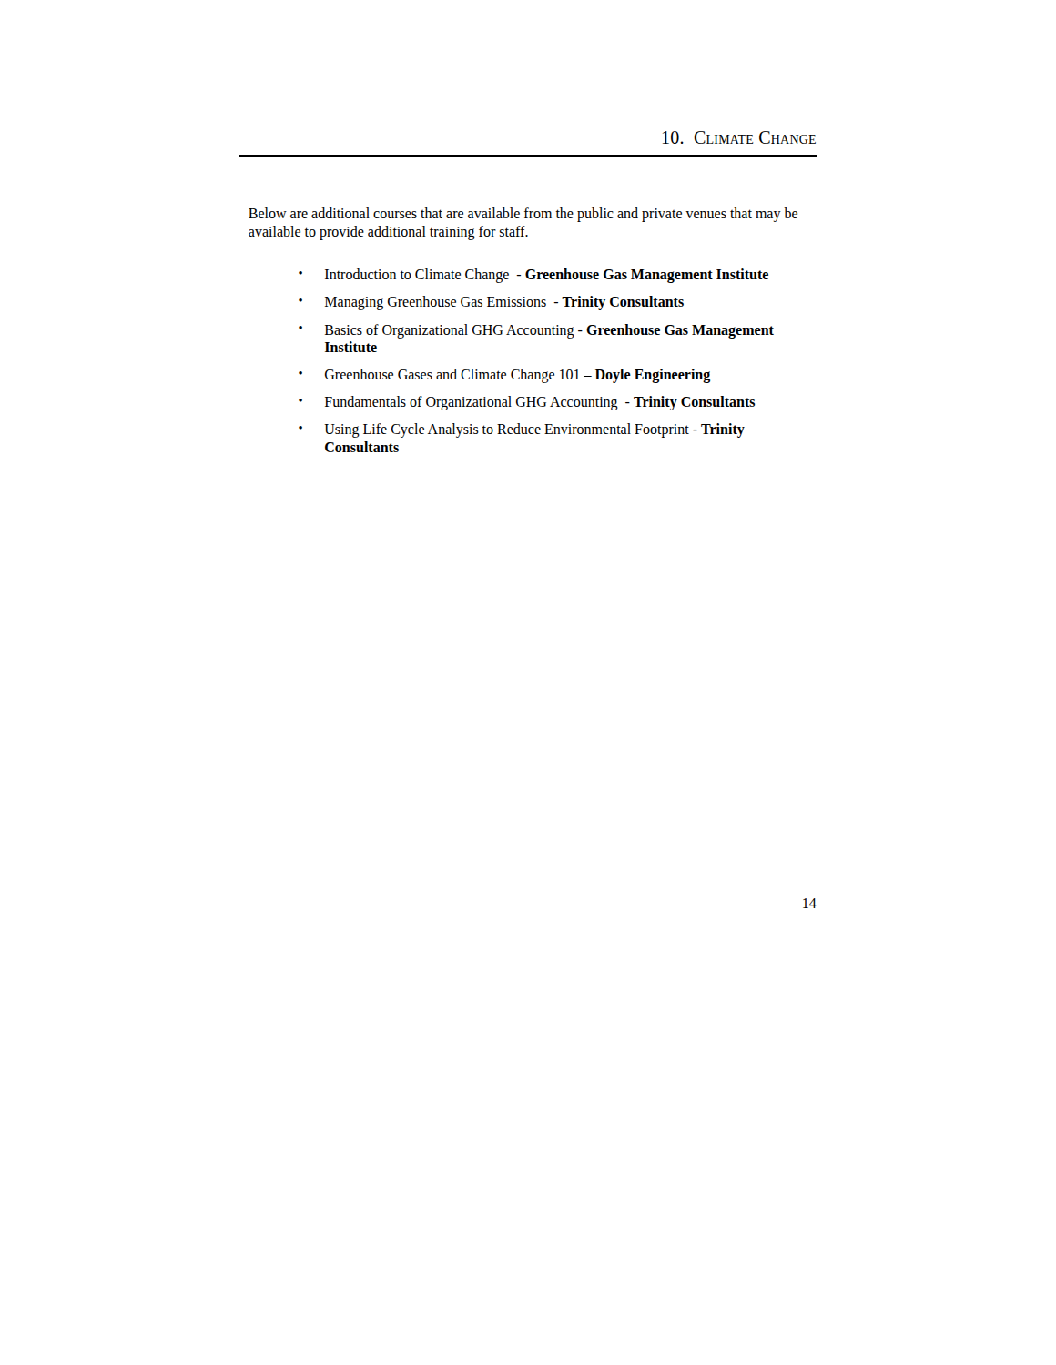10. Climate Change
Below are additional courses that are available from the public and private venues that may be available to provide additional training for staff.
Introduction to Climate Change - Greenhouse Gas Management Institute
Managing Greenhouse Gas Emissions - Trinity Consultants
Basics of Organizational GHG Accounting - Greenhouse Gas Management Institute
Greenhouse Gases and Climate Change 101 – Doyle Engineering
Fundamentals of Organizational GHG Accounting - Trinity Consultants
Using Life Cycle Analysis to Reduce Environmental Footprint - Trinity Consultants
14